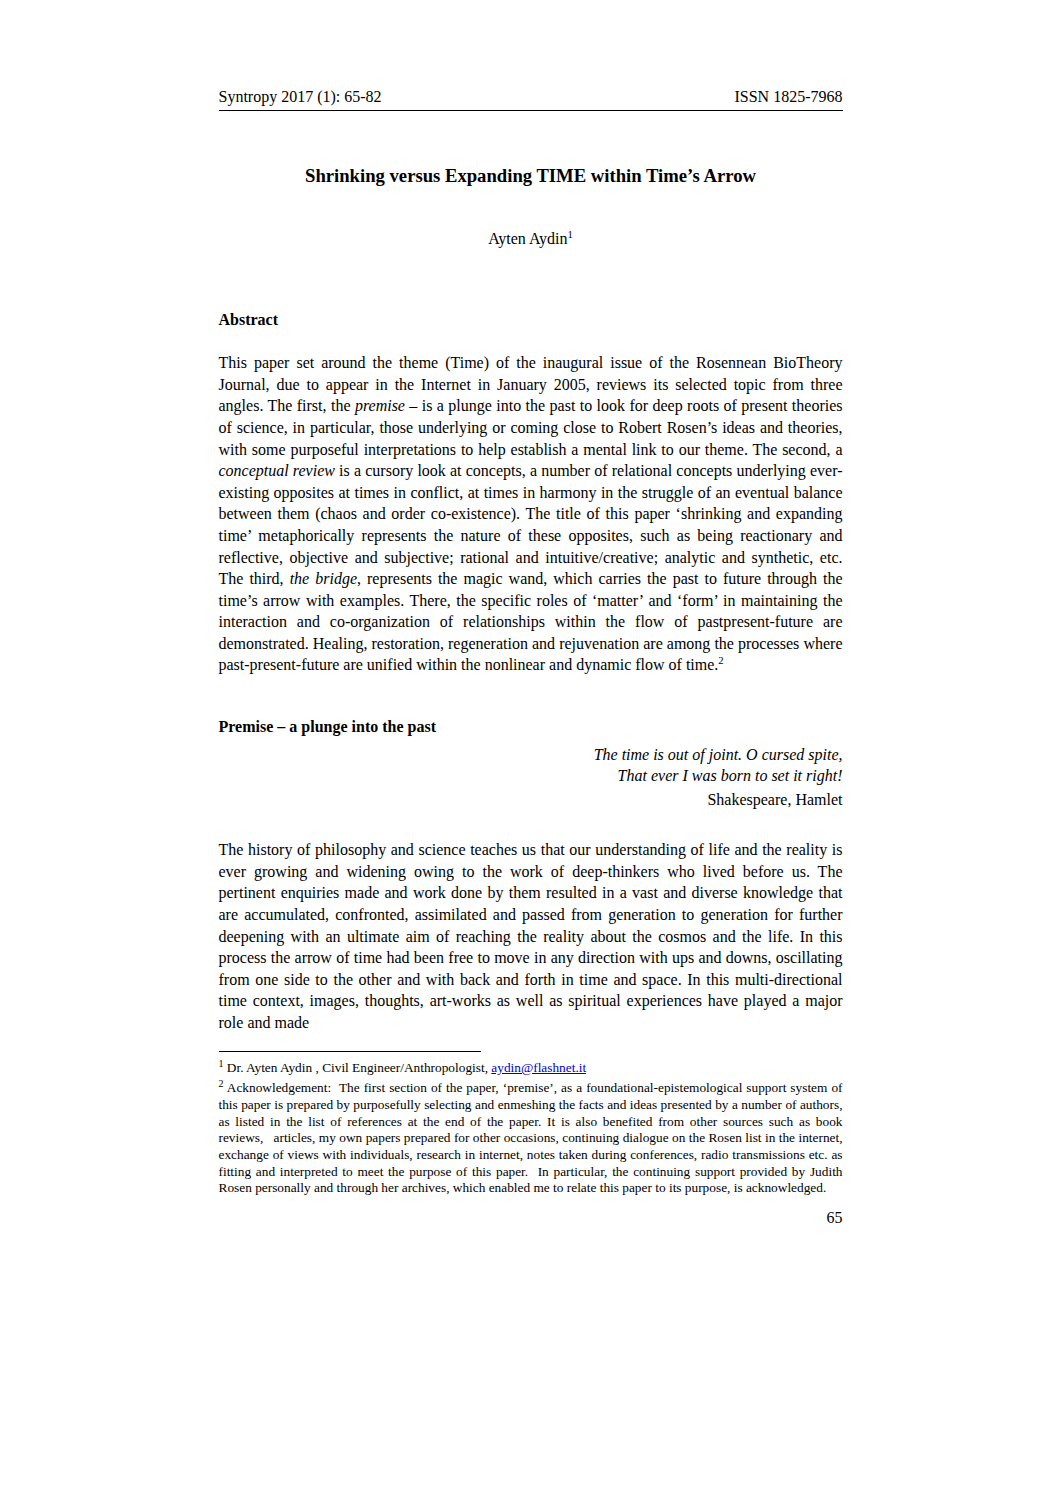Syntropy 2017 (1): 65-82
ISSN 1825-7968
Shrinking versus Expanding TIME within Time’s Arrow
Ayten Aydin1
Abstract
This paper set around the theme (Time) of the inaugural issue of the Rosennean BioTheory Journal, due to appear in the Internet in January 2005, reviews its selected topic from three angles. The first, the premise – is a plunge into the past to look for deep roots of present theories of science, in particular, those underlying or coming close to Robert Rosen’s ideas and theories, with some purposeful interpretations to help establish a mental link to our theme. The second, a conceptual review is a cursory look at concepts, a number of relational concepts underlying ever-existing opposites at times in conflict, at times in harmony in the struggle of an eventual balance between them (chaos and order co-existence). The title of this paper ‘shrinking and expanding time’ metaphorically represents the nature of these opposites, such as being reactionary and reflective, objective and subjective; rational and intuitive/creative; analytic and synthetic, etc. The third, the bridge, represents the magic wand, which carries the past to future through the time’s arrow with examples. There, the specific roles of ‘matter’ and ‘form’ in maintaining the interaction and co-organization of relationships within the flow of pastpresent-future are demonstrated. Healing, restoration, regeneration and rejuvenation are among the processes where past-present-future are unified within the nonlinear and dynamic flow of time.2
Premise – a plunge into the past
The time is out of joint. O cursed spite,
That ever I was born to set it right!
Shakespeare, Hamlet
The history of philosophy and science teaches us that our understanding of life and the reality is ever growing and widening owing to the work of deep-thinkers who lived before us. The pertinent enquiries made and work done by them resulted in a vast and diverse knowledge that are accumulated, confronted, assimilated and passed from generation to generation for further deepening with an ultimate aim of reaching the reality about the cosmos and the life. In this process the arrow of time had been free to move in any direction with ups and downs, oscillating from one side to the other and with back and forth in time and space. In this multi-directional time context, images, thoughts, art-works as well as spiritual experiences have played a major role and made
1 Dr. Ayten Aydin , Civil Engineer/Anthropologist, aydin@flashnet.it
2 Acknowledgement: The first section of the paper, ‘premise’, as a foundational-epistemological support system of this paper is prepared by purposefully selecting and enmeshing the facts and ideas presented by a number of authors, as listed in the list of references at the end of the paper. It is also benefited from other sources such as book reviews, articles, my own papers prepared for other occasions, continuing dialogue on the Rosen list in the internet, exchange of views with individuals, research in internet, notes taken during conferences, radio transmissions etc. as fitting and interpreted to meet the purpose of this paper. In particular, the continuing support provided by Judith Rosen personally and through her archives, which enabled me to relate this paper to its purpose, is acknowledged.
65